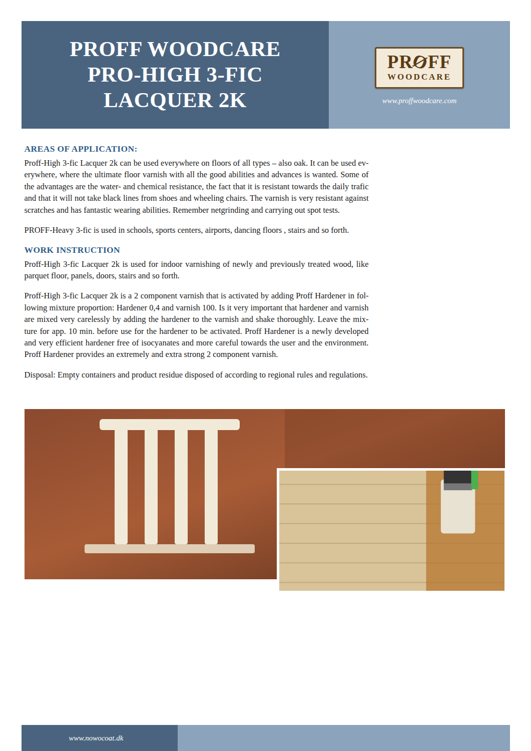PROFF WOODCARE
PRO-HIGH 3-FIC
LACQUER 2K
PRØFF
WOODCARE
www.proffwoodcare.com
AREAS OF APPLICATION:
Proff-High 3-fic Lacquer 2k can be used everywhere on floors of all types – also oak. It can be used everywhere, where the ultimate floor varnish with all the good abilities and advances is wanted. Some of the advantages are the water- and chemical resistance, the fact that it is resistant towards the daily trafic and that it will not take black lines from shoes and wheeling chairs. The varnish is very resistant against scratches and has fantastic wearing abilities. Remember netgrinding and carrying out spot tests.
PROFF-Heavy 3-fic is used in schools, sports centers, airports, dancing floors , stairs and so forth.
WORK INSTRUCTION
Proff-High 3-fic Lacquer 2k is used for indoor varnishing of newly and previously treated wood, like parquet floor, panels, doors, stairs and so forth.
Proff-High 3-fic Lacquer 2k is a 2 component varnish that is activated by adding Proff Hardener in following mixture proportion: Hardener 0,4 and varnish 100. Is it very important that hardener and varnish are mixed very carelessly by adding the hardener to the varnish and shake thoroughly. Leave the mixture for app. 10 min. before use for the hardener to be activated. Proff Hardener is a newly developed and very efficient hardener free of isocyanates and more careful towards the user and the environment. Proff Hardener provides an extremely and extra strong 2 component varnish.
Disposal: Empty containers and product residue disposed of according to regional rules and regulations.
www.nowocoat.dk